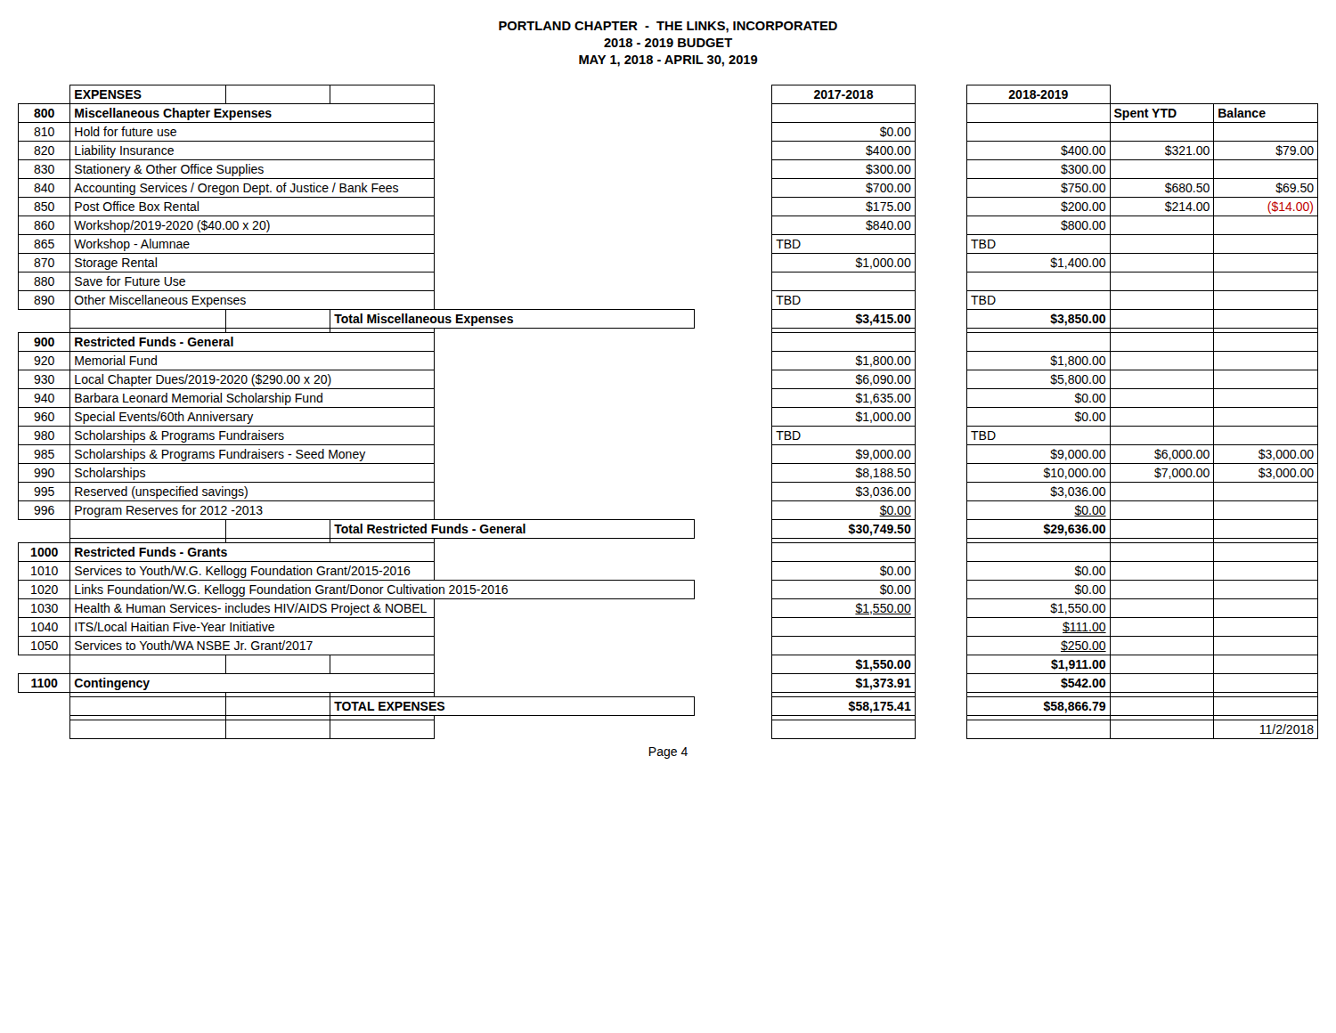PORTLAND CHAPTER - THE LINKS, INCORPORATED
2018 - 2019 BUDGET
MAY 1, 2018 - APRIL 30, 2019
| | EXPENSES | | | | | 2017-2018 | | 2018-2019 | | |
| 800 | Miscellaneous Chapter Expenses | | | | | | Spent YTD | Balance |
| 810 | Hold for future use | | | $0.00 | | | | |
| 820 | Liability Insurance | | | $400.00 | | $400.00 | $321.00 | $79.00 |
| 830 | Stationery & Other Office Supplies | | | $300.00 | | $300.00 | | |
| 840 | Accounting Services / Oregon Dept. of Justice / Bank Fees | | | $700.00 | | $750.00 | $680.50 | $69.50 |
| 850 | Post Office Box Rental | | | $175.00 | | $200.00 | $214.00 | ($14.00) |
| 860 | Workshop/2019-2020 ($40.00 x 20) | | | $840.00 | | $800.00 | | |
| 865 | Workshop - Alumnae | | | TBD | | TBD | | |
| 870 | Storage Rental | | | $1,000.00 | | $1,400.00 | | |
| 880 | Save for Future Use | | | | | | | |
| 890 | Other Miscellaneous Expenses | | | TBD | | TBD | | |
| | | | Total Miscellaneous Expenses | | $3,415.00 | | $3,850.00 | | |
| 900 | Restricted Funds - General | | | | | | | |
| 920 | Memorial Fund | | | $1,800.00 | | $1,800.00 | | |
| 930 | Local Chapter Dues/2019-2020 ($290.00 x 20) | | | $6,090.00 | | $5,800.00 | | |
| 940 | Barbara Leonard Memorial Scholarship Fund | | | $1,635.00 | | $0.00 | | |
| 960 | Special Events/60th Anniversary | | | $1,000.00 | | $0.00 | | |
| 980 | Scholarships & Programs Fundraisers | | | TBD | | TBD | | |
| 985 | Scholarships & Programs Fundraisers - Seed Money | | | $9,000.00 | | $9,000.00 | $6,000.00 | $3,000.00 |
| 990 | Scholarships | | | $8,188.50 | | $10,000.00 | $7,000.00 | $3,000.00 |
| 995 | Reserved (unspecified savings) | | | $3,036.00 | | $3,036.00 | | |
| 996 | Program Reserves for 2012 -2013 | | | $0.00 | | $0.00 | | |
| | | | Total Restricted Funds - General | | $30,749.50 | | $29,636.00 | | |
| 1000 | Restricted Funds - Grants | | | | | | | |
| 1010 | Services to Youth/W.G. Kellogg Foundation Grant/2015-2016 | | | $0.00 | | $0.00 | | |
| 1020 | Links Foundation/W.G. Kellogg Foundation Grant/Donor Cultivation 2015-2016 | | $0.00 | | $0.00 | | |
| 1030 | Health & Human Services- includes HIV/AIDS Project & NOBEL | | | $1,550.00 | | $1,550.00 | | |
| 1040 | ITS/Local Haitian Five-Year Initiative | | | | | $111.00 | | |
| 1050 | Services to Youth/WA NSBE Jr. Grant/2017 | | | | | $250.00 | | |
| | | | | | | $1,550.00 | | $1,911.00 | | |
| 1100 | Contingency | | | $1,373.91 | | $542.00 | | |
| | | | TOTAL EXPENSES | | $58,175.41 | | $58,866.79 | | |
| | | | | | | | | | | 11/2/2018 |
Page 4